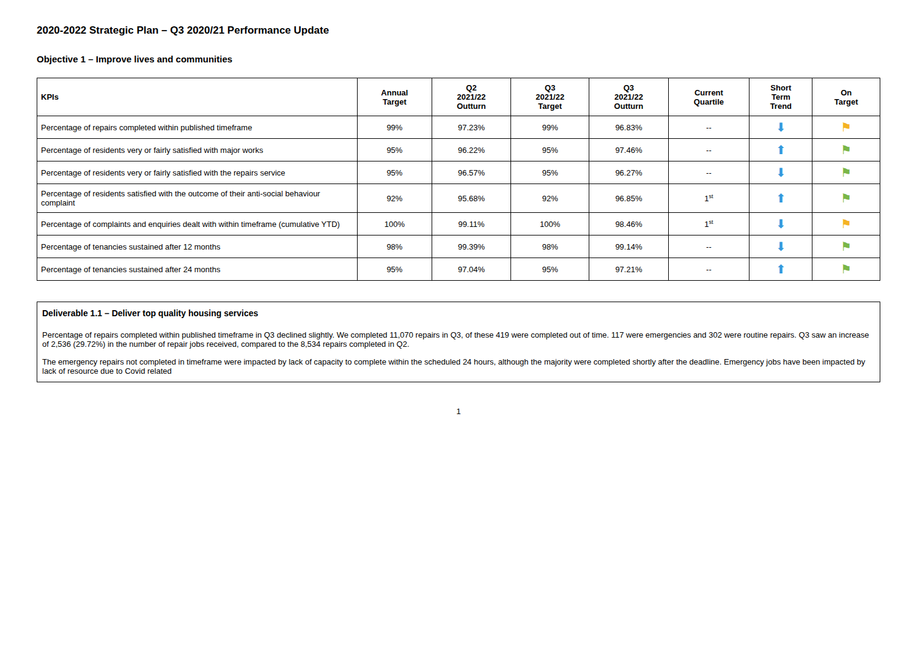2020-2022 Strategic Plan – Q3 2020/21 Performance Update
Objective 1 – Improve lives and communities
| KPIs | Annual Target | Q2 2021/22 Outturn | Q3 2021/22 Target | Q3 2021/22 Outturn | Current Quartile | Short Term Trend | On Target |
| --- | --- | --- | --- | --- | --- | --- | --- |
| Percentage of repairs completed within published timeframe | 99% | 97.23% | 99% | 96.83% | -- | ⬇ | ⚑ |
| Percentage of residents very or fairly satisfied with major works | 95% | 96.22% | 95% | 97.46% | -- | ⬆ | ⚑ |
| Percentage of residents very or fairly satisfied with the repairs service | 95% | 96.57% | 95% | 96.27% | -- | ⬇ | ⚑ |
| Percentage of residents satisfied with the outcome of their anti-social behaviour complaint | 92% | 95.68% | 92% | 96.85% | 1 st | ⬆ | ⚑ |
| Percentage of complaints and enquiries dealt with within timeframe (cumulative YTD) | 100% | 99.11% | 100% | 98.46% | 1 st | ⬇ | ⚑ |
| Percentage of tenancies sustained after 12 months | 98% | 99.39% | 98% | 99.14% | -- | ⬇ | ⚑ |
| Percentage of tenancies sustained after 24 months | 95% | 97.04% | 95% | 97.21% | -- | ⬆ | ⚑ |
| Deliverable 1.1 – Deliver top quality housing services |
| Percentage of repairs completed within published timeframe in Q3 declined slightly. We completed 11,070 repairs in Q3, of these 419 were completed out of time. 117 were emergencies and 302 were routine repairs. Q3 saw an increase of 2,536 (29.72%) in the number of repair jobs received, compared to the 8,534 repairs completed in Q2. The emergency repairs not completed in timeframe were impacted by lack of capacity to complete within the scheduled 24 hours, although the majority were completed shortly after the deadline. Emergency jobs have been impacted by lack of resource due to Covid related |
1